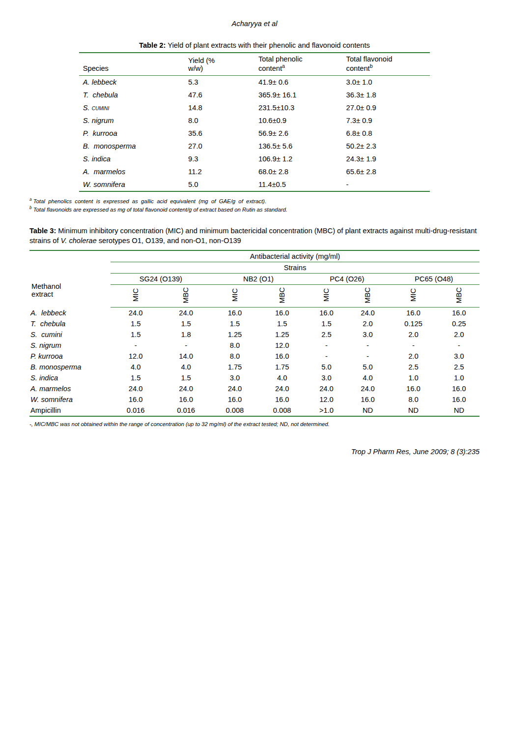Acharyya et al
Table 2: Yield of plant extracts with their phenolic and flavonoid contents
| Species | Yield (% w/w) | Total phenolic content a | Total flavonoid content b |
| --- | --- | --- | --- |
| A. lebbeck | 5.3 | 41.9± 0.6 | 3.0± 1.0 |
| T. chebula | 47.6 | 365.9± 16.1 | 36.3± 1.8 |
| S. cumini | 14.8 | 231.5±10.3 | 27.0± 0.9 |
| S. nigrum | 8.0 | 10.6±0.9 | 7.3± 0.9 |
| P. kurrooa | 35.6 | 56.9± 2.6 | 6.8± 0.8 |
| B. monosperma | 27.0 | 136.5± 5.6 | 50.2± 2.3 |
| S. indica | 9.3 | 106.9± 1.2 | 24.3± 1.9 |
| A. marmelos | 11.2 | 68.0± 2.8 | 65.6± 2.8 |
| W. somnifera | 5.0 | 11.4±0.5 | - |
a Total phenolics content is expressed as gallic acid equivalent (mg of GAE/g of extract).
b Total flavonoids are expressed as mg of total flavonoid content/g of extract based on Rutin as standard.
Table 3: Minimum inhibitory concentration (MIC) and minimum bactericidal concentration (MBC) of plant extracts against multi-drug-resistant strains of V. cholerae serotypes O1, O139, and non-O1, non-O139
| | Antibacterial activity (mg/ml) |
| --- | --- |
| | Strains |
| Methanol extract | SG24 (O139) | NB2 (O1) | PC4 (O26) | PC65 (O48) |
| MIC | MBC | MIC | MBC | MIC | MBC | MIC | MBC |
| A. lebbeck | 24.0 | 24.0 | 16.0 | 16.0 | 16.0 | 24.0 | 16.0 | 16.0 |
| T. chebula | 1.5 | 1.5 | 1.5 | 1.5 | 1.5 | 2.0 | 0.125 | 0.25 |
| S. cumini | 1.5 | 1.8 | 1.25 | 1.25 | 2.5 | 3.0 | 2.0 | 2.0 |
| S. nigrum | - | - | 8.0 | 12.0 | - | - | - | - |
| P. kurrooa | 12.0 | 14.0 | 8.0 | 16.0 | - | - | 2.0 | 3.0 |
| B. monosperma | 4.0 | 4.0 | 1.75 | 1.75 | 5.0 | 5.0 | 2.5 | 2.5 |
| S. indica | 1.5 | 1.5 | 3.0 | 4.0 | 3.0 | 4.0 | 1.0 | 1.0 |
| A. marmelos | 24.0 | 24.0 | 24.0 | 24.0 | 24.0 | 24.0 | 16.0 | 16.0 |
| W. somnifera | 16.0 | 16.0 | 16.0 | 16.0 | 12.0 | 16.0 | 8.0 | 16.0 |
| Ampicillin | 0.016 | 0.016 | 0.008 | 0.008 | >1.0 | ND | ND | ND |
-, MIC/MBC was not obtained within the range of concentration (up to 32 mg/ml) of the extract tested; ND, not determined.
Trop J Pharm Res, June 2009; 8 (3):235